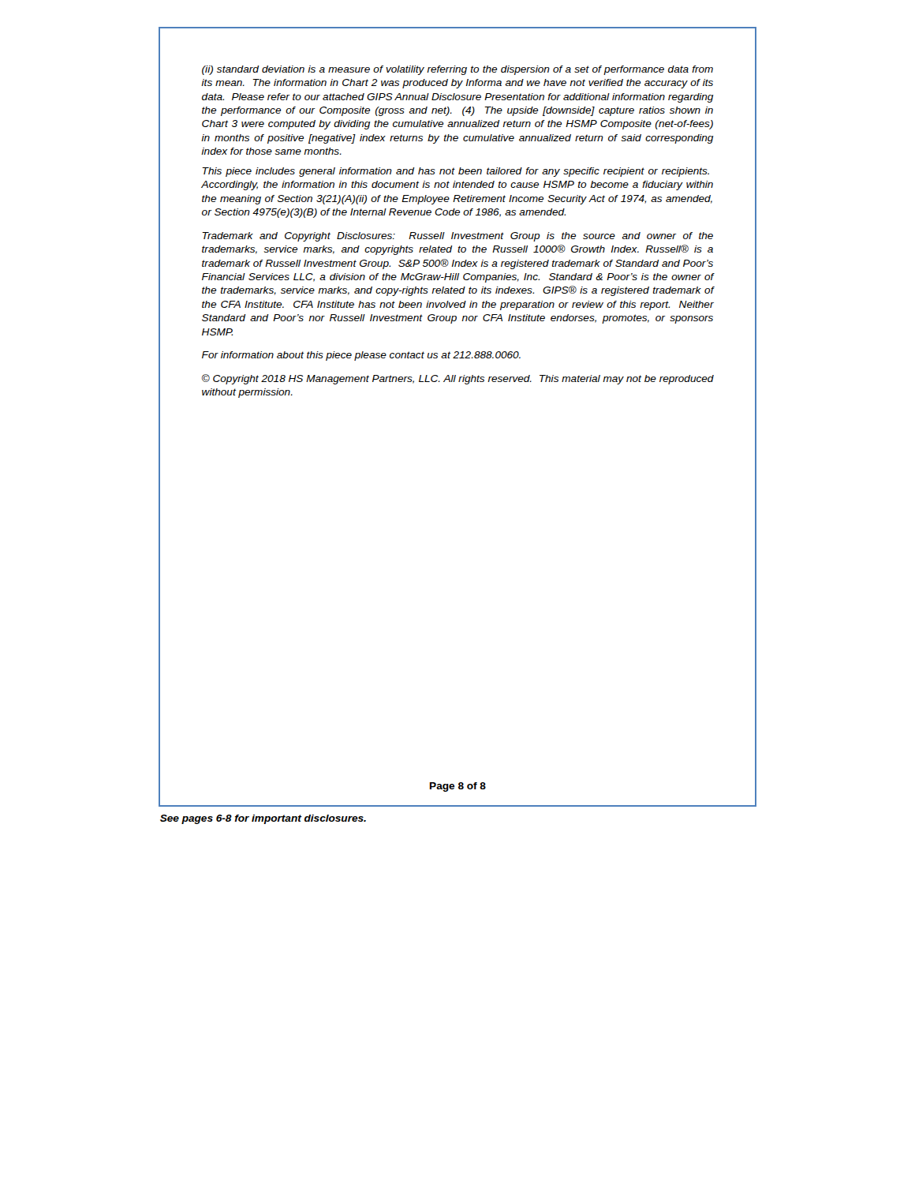(ii) standard deviation is a measure of volatility referring to the dispersion of a set of performance data from its mean. The information in Chart 2 was produced by Informa and we have not verified the accuracy of its data. Please refer to our attached GIPS Annual Disclosure Presentation for additional information regarding the performance of our Composite (gross and net). (4) The upside [downside] capture ratios shown in Chart 3 were computed by dividing the cumulative annualized return of the HSMP Composite (net-of-fees) in months of positive [negative] index returns by the cumulative annualized return of said corresponding index for those same months.
This piece includes general information and has not been tailored for any specific recipient or recipients. Accordingly, the information in this document is not intended to cause HSMP to become a fiduciary within the meaning of Section 3(21)(A)(ii) of the Employee Retirement Income Security Act of 1974, as amended, or Section 4975(e)(3)(B) of the Internal Revenue Code of 1986, as amended.
Trademark and Copyright Disclosures: Russell Investment Group is the source and owner of the trademarks, service marks, and copyrights related to the Russell 1000® Growth Index. Russell® is a trademark of Russell Investment Group. S&P 500® Index is a registered trademark of Standard and Poor’s Financial Services LLC, a division of the McGraw-Hill Companies, Inc. Standard & Poor’s is the owner of the trademarks, service marks, and copy-rights related to its indexes. GIPS® is a registered trademark of the CFA Institute. CFA Institute has not been involved in the preparation or review of this report. Neither Standard and Poor’s nor Russell Investment Group nor CFA Institute endorses, promotes, or sponsors HSMP.
For information about this piece please contact us at 212.888.0060.
© Copyright 2018 HS Management Partners, LLC. All rights reserved. This material may not be reproduced without permission.
Page 8 of 8
See pages 6-8 for important disclosures.